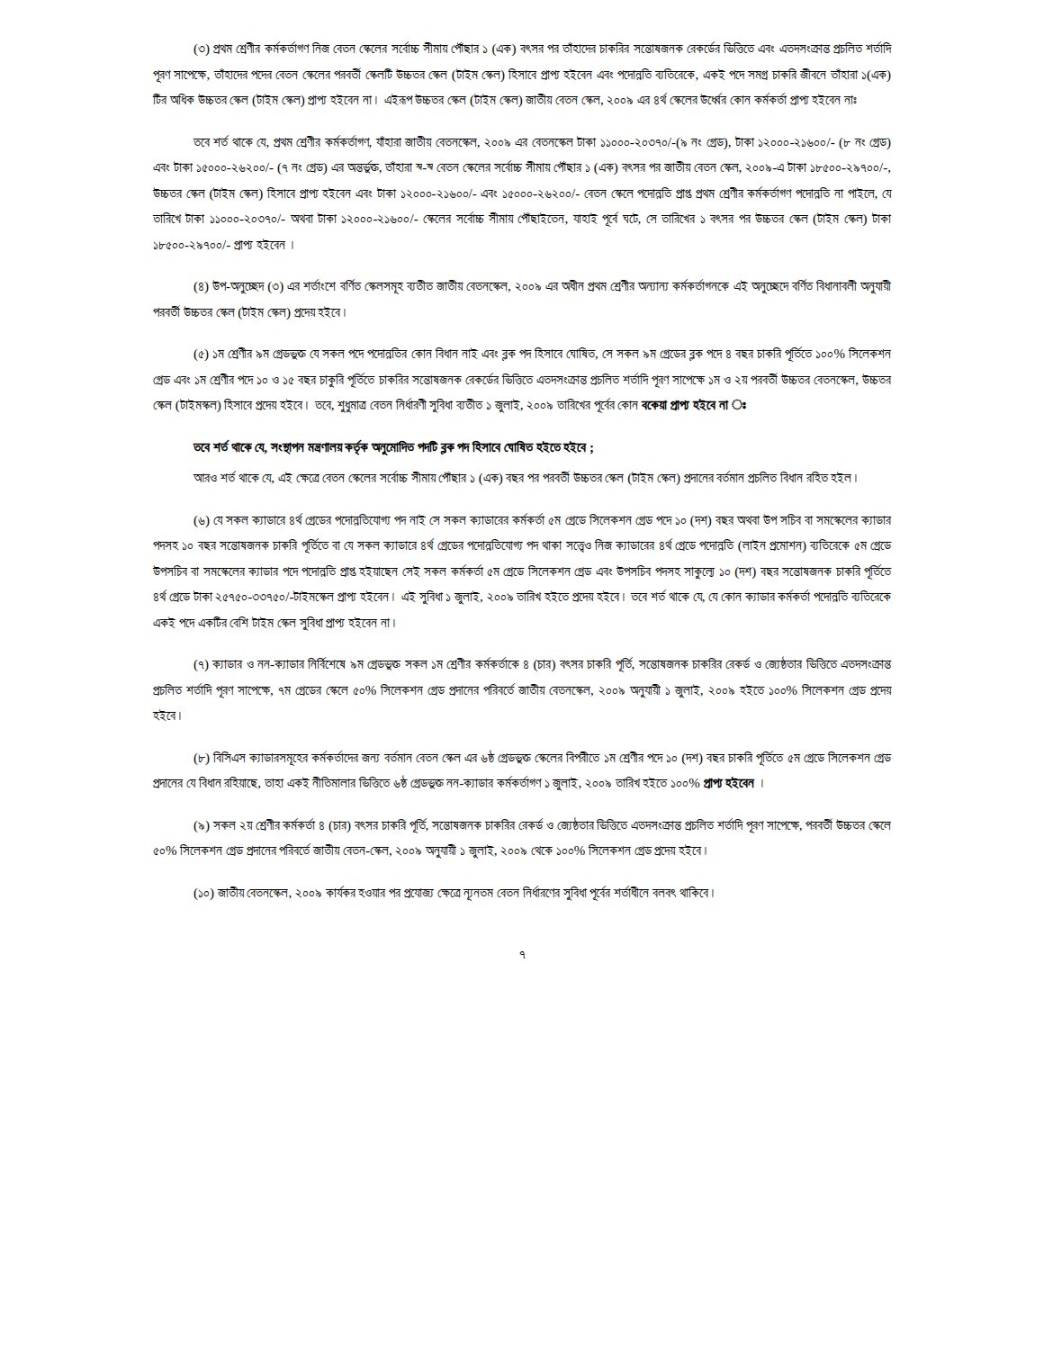(৩) প্রথম শ্রেণীর কর্মকর্তাগণ নিজ বেতন স্কেলের সর্বোচ্চ সীমায় পৌঁছার ১ (এক) বৎসর পর তাঁহাদের চাকরির সন্তোষজনক রেকর্ডের ভিত্তিতে এবং এতদসংক্রান্ত প্রচলিত শর্তাদি পূরণ সাপেক্ষে, তাঁহাদের পদের বেতন স্কেলের পরবর্তী স্কেলটি উচ্চতর স্কেল (টাইম স্কেল) হিসাবে প্রাপ্য হইবেন এবং পদোন্নতি ব্যতিরেকে, একই পদে সমগ্র চাকরি জীবনে তাঁহারা ১(এক) টির অধিক উচ্চতর স্কেল (টাইম স্কেল) প্রাপ্য হইবেন না। এইরূপ উচ্চতর স্কেল (টাইম স্কেল) জাতীয় বেতন স্কেল, ২০০৯ এর ৪র্থ স্কেলের উর্ধ্বের কোন কর্মকর্তা প্রাপ্য হইবেন নাঃ
তবে শর্ত থাকে যে, প্রথম শ্রেণীর কর্মকর্তাগণ, যাঁহারা জাতীয় বেতনস্কেল, ২০০৯ এর বেতনস্কেল টাকা ১১০০০-২০৩৭০/-(৯ নং গ্রেড), টাকা ১২০০০-২১৬০০/- (৮ নং গ্রেড) এবং টাকা ১৫০০০-২৬২০০/- (৭ নং গ্রেড) এর অন্তর্ভুক্ত, তাঁহারা স্ব-স্ব বেতন স্কেলের সর্বোচ্চ সীমায় পৌঁছার ১ (এক) বৎসর পর জাতীয় বেতন স্কেল, ২০০৯-এ টাকা ১৮৫০০-২৯৭০০/-, উচ্চতর স্কেল (টাইম স্কেল) হিসাবে প্রাপ্য হইবেন এবং টাকা ১২০০০-২১৬০০/- এবং ১৫০০০-২৬২০০/- বেতন স্কেলে পদোন্নতি প্রাপ্ত প্রথম শ্রেণীর কর্মকর্তাগণ পদোন্নতি না পাইলে, যে তারিখে টাকা ১১০০০-২০৩৭০/- অথবা টাকা ১২০০০-২১৬০০/- স্কেলের সর্বোচ্চ সীমায় পৌঁছাইতেন, যাহাই পূর্বে ঘটে, সে তারিখের ১ বৎসর পর উচ্চতর স্কেল (টাইম স্কেল) টাকা ১৮৫০০-২৯৭০০/- প্রাপ্য হইবেন ।
(৪) উপ-অনুচ্ছেদ (৩) এর শর্তাংশে বর্ণিত স্কেলসমূহ ব্যতীত জাতীয় বেতনস্কেল, ২০০৯ এর অধীন প্রথম শ্রেণীর অন্যান্য কর্মকর্তাগনকে এই অনুচ্ছেদে বর্ণিত বিধানাবলী অনুযায়ী পরবর্তী উচ্চতর স্কেল (টাইম স্কেল) প্রদেয় হইবে।
(৫) ১ম শ্রেণীর ৯ম গ্রেডভুক্ত যে সকল পদে পদোন্নতির কোন বিধান নাই এবং ব্লক পদ হিসাবে ঘোষিত, সে সকল ৯ম গ্রেডের ব্লক পদে ৪ বছর চাকরি পূর্তিতে ১০০% সিলেকশন গ্রেড এবং ১ম শ্রেণীর পদে ১০ ও ১৫ বছর চাকুরি পূর্তিতে চাকরির সন্তোষজনক রেকর্ডের ভিত্তিতে এতদসংক্রান্ত প্রচলিত শর্তাদি পূরণ সাপেক্ষে ১ম ও ২য় পরবর্তী উচ্চতর বেতনস্কেল, উচ্চতর স্কেল (টাইমস্কল) হিসাবে প্রদেয় হইবে। তবে, শুধুমাত্র বেতন নির্ধারণী সুবিধা ব্যতীত ১ জুলাই, ২০০৯ তারিখের পূর্বের কোন বকেয়া প্রাপ্য হইবে না ঃ
তবে শর্ত থাকে যে, সংস্থাপন মন্ত্রণালয় কর্তৃক অনুমোদিত পদটি ব্লক পদ হিসাবে ঘোষিত হইতে হইবে ;
আরও শর্ত থাকে যে, এই ক্ষেত্রে বেতন স্কেলের সর্বোচ্চ সীমায় পৌঁছার ১ (এক) বছর পর পরবর্তী উচ্চতর স্কেল (টাইম স্কেল) প্রদানের বর্তমান প্রচলিত বিধান রহিত হইল।
(৬) যে সকল ক্যাডারে ৪র্থ গ্রেডের পদোন্নতিযোগ্য পদ নাই সে সকল ক্যাডারের কর্মকর্তা ৫ম গ্রেডে সিলেকশন গ্রেড পদে ১০ (দশ) বছর অথবা উপ সচিব বা সমস্কেলের ক্যাডার পদসহ ১০ বছর সন্তোষজনক চাকরি পূর্তিতে বা যে সকল ক্যাডারে ৪র্থ গ্রেডের পদোন্নতিযোগ্য পদ থাকা সত্ত্বেও নিজ ক্যাডারের ৪র্থ গ্রেডে পদোন্নতি (লাইন প্রমোশন) ব্যতিরেকে ৫ম গ্রেডে উপসচিব বা সমস্কেলের ক্যাডার পদে পদোন্নতি প্রাপ্ত হইয়াছেন সেই সকল কর্মকর্তা ৫ম গ্রেডে সিলেকশন গ্রেড এবং উপসচিব পদসহ সাকুল্যে ১০ (দশ) বছর সন্তোষজনক চাকরি পূর্তিতে ৪র্থ গ্রেডে টাকা ২৫৭৫০-৩৩৭৫০/-টাইমস্কেল প্রাপ্য হইবেন। এই সুবিধা ১ জুলাই, ২০০৯ তারিখ হইতে প্রদেয় হইবে। তবে শর্ত থাকে যে, যে কোন ক্যাডার কর্মকর্তা পদোন্নতি ব্যতিরেকে একই পদে একটির বেশি টাইম স্কেল সুবিধা প্রাপ্য হইবেন না।
(৭) ক্যাডার ও নন-ক্যাডার নির্বিশেষে ৯ম গ্রেডভুক্ত সকল ১ম শ্রেণীর কর্মকর্তাকে ৪ (চার) বৎসর চাকরি পূর্তি, সন্তোষজনক চাকরির রেকর্ড ও জ্যেষ্ঠতার ভিত্তিতে এতদসংক্রান্ত প্রচলিত শর্তাদি পূরণ সাপেক্ষে, ৭ম গ্রেডের স্কেলে ৫০% সিলেকশন গ্রেড প্রদানের পরিবর্তে জাতীয় বেতনস্কেল, ২০০৯ অনুযায়ী ১ জুলাই, ২০০৯ হইতে ১০০% সিলেকশন গ্রেড প্রদেয় হইবে।
(৮) বিসিএস ক্যাডারসমূহের কর্মকর্তাদের জন্য বর্তমান বেতন স্কেল এর ৬ষ্ঠ গ্রেডভুক্ত স্কেলের বিপরীতে ১ম শ্রেণীর পদে ১০ (দশ) বছর চাকরি পূর্তিতে ৫ম গ্রেডে সিলেকশন গ্রেড প্রদানের যে বিধান রহিয়াছে, তাহা একই নীতিমালার ভিত্তিতে ৬ষ্ঠ গ্রেডভুক্ত নন-ক্যাডার কর্মকর্তাগণ ১ জুলাই, ২০০৯ তারিখ হইতে ১০০% প্রাপ্য হইবেন ।
(৯) সকল ২য় শ্রেণীর কর্মকর্তা ৪ (চার) বৎসর চাকরি পূর্তি, সন্তোষজনক চাকরির রেকর্ড ও জ্যেষ্ঠতার ভিত্তিতে এতদসংক্রান্ত প্রচলিত শর্তাদি পূরণ সাপেক্ষে, পরবর্তী উচ্চতর স্কেলে ৫০% সিলেকশন গ্রেড প্রদানের পরিবর্তে জাতীয় বেতন-স্কেল, ২০০৯ অনুযায়ী ১ জুলাই, ২০০৯ থেকে ১০০% সিলেকশন গ্রেড প্রদেয় হইবে।
(১০) জাতীয় বেতনস্কেল, ২০০৯ কার্যকর হওয়ার পর প্রযোজ্য ক্ষেত্রে ন্যূনতম বেতন নির্ধারণের সুবিধা পূর্বের শর্তাধীনে বলবৎ থাকিবে।
৭